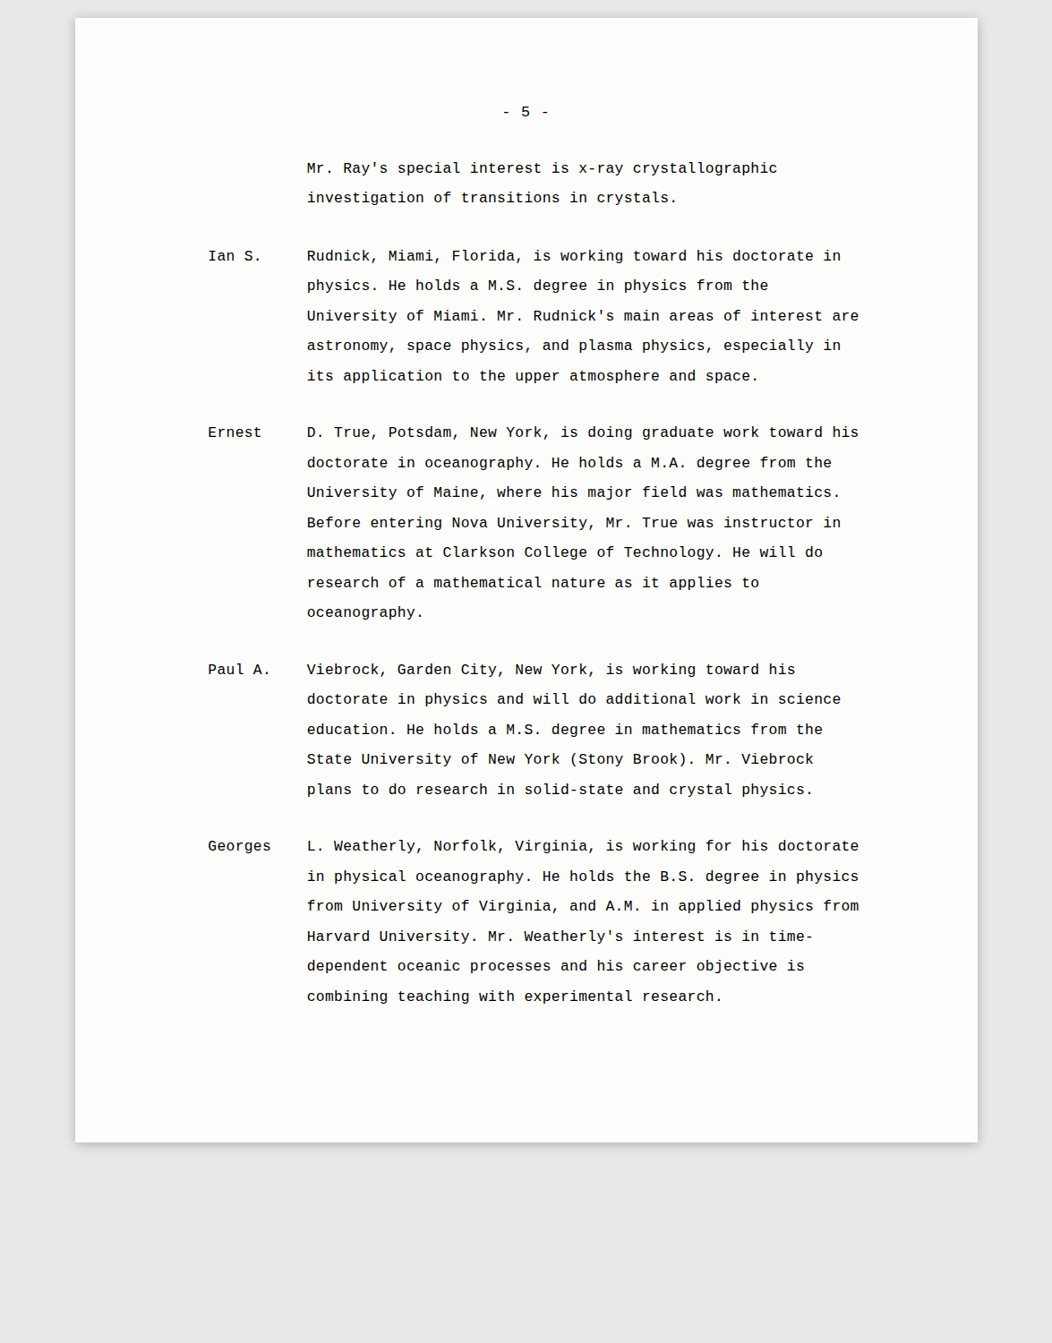- 5 -
Mr. Ray's special interest is x-ray crystallographic investigation of transitions in crystals.
Ian S.
Rudnick, Miami, Florida, is working toward his doctorate in physics. He holds a M.S. degree in physics from the University of Miami. Mr. Rudnick's main areas of interest are astronomy, space physics, and plasma physics, especially in its application to the upper atmosphere and space.
Ernest
D. True, Potsdam, New York, is doing graduate work toward his doctorate in oceanography. He holds a M.A. degree from the University of Maine, where his major field was mathematics. Before entering Nova University, Mr. True was instructor in mathematics at Clarkson College of Technology. He will do research of a mathematical nature as it applies to oceanography.
Paul A.
Viebrock, Garden City, New York, is working toward his doctorate in physics and will do additional work in science education. He holds a M.S. degree in mathematics from the State University of New York (Stony Brook). Mr. Viebrock plans to do research in solid-state and crystal physics.
Georges
L. Weatherly, Norfolk, Virginia, is working for his doctorate in physical oceanography. He holds the B.S. degree in physics from University of Virginia, and A.M. in applied physics from Harvard University. Mr. Weatherly's interest is in time-dependent oceanic processes and his career objective is combining teaching with experimental research.